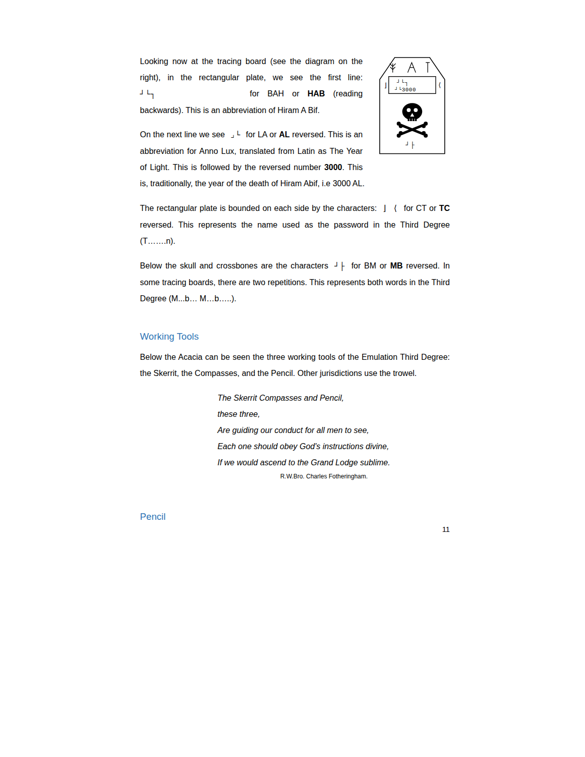⌋ ⟨ ┘└┐ ┘└3000 ┘├
Looking now at the tracing board (see the diagram on the right), in the rectangular plate, we see the first line: ┘└┐ for BAH or HAB (reading backwards). This is an abbreviation of Hiram A Bif.
On the next line we see ⌟└ for LA or AL reversed. This is an abbreviation for Anno Lux, translated from Latin as The Year of Light. This is followed by the reversed number 3000. This is, traditionally, the year of the death of Hiram Abif, i.e 3000 AL.
The rectangular plate is bounded on each side by the characters: ⌋ ⟨ for CT or TC reversed. This represents the name used as the password in the Third Degree (T…….n).
Below the skull and crossbones are the characters ┘├ for BM or MB reversed. In some tracing boards, there are two repetitions. This represents both words in the Third Degree (M...b… M…b…..).
Working Tools
Below the Acacia can be seen the three working tools of the Emulation Third Degree: the Skerrit, the Compasses, and the Pencil. Other jurisdictions use the trowel.
The Skerrit Compasses and Pencil,
these three,
Are guiding our conduct for all men to see,
Each one should obey God's instructions divine,
If we would ascend to the Grand Lodge sublime.
R.W.Bro. Charles Fotheringham.
Pencil
11